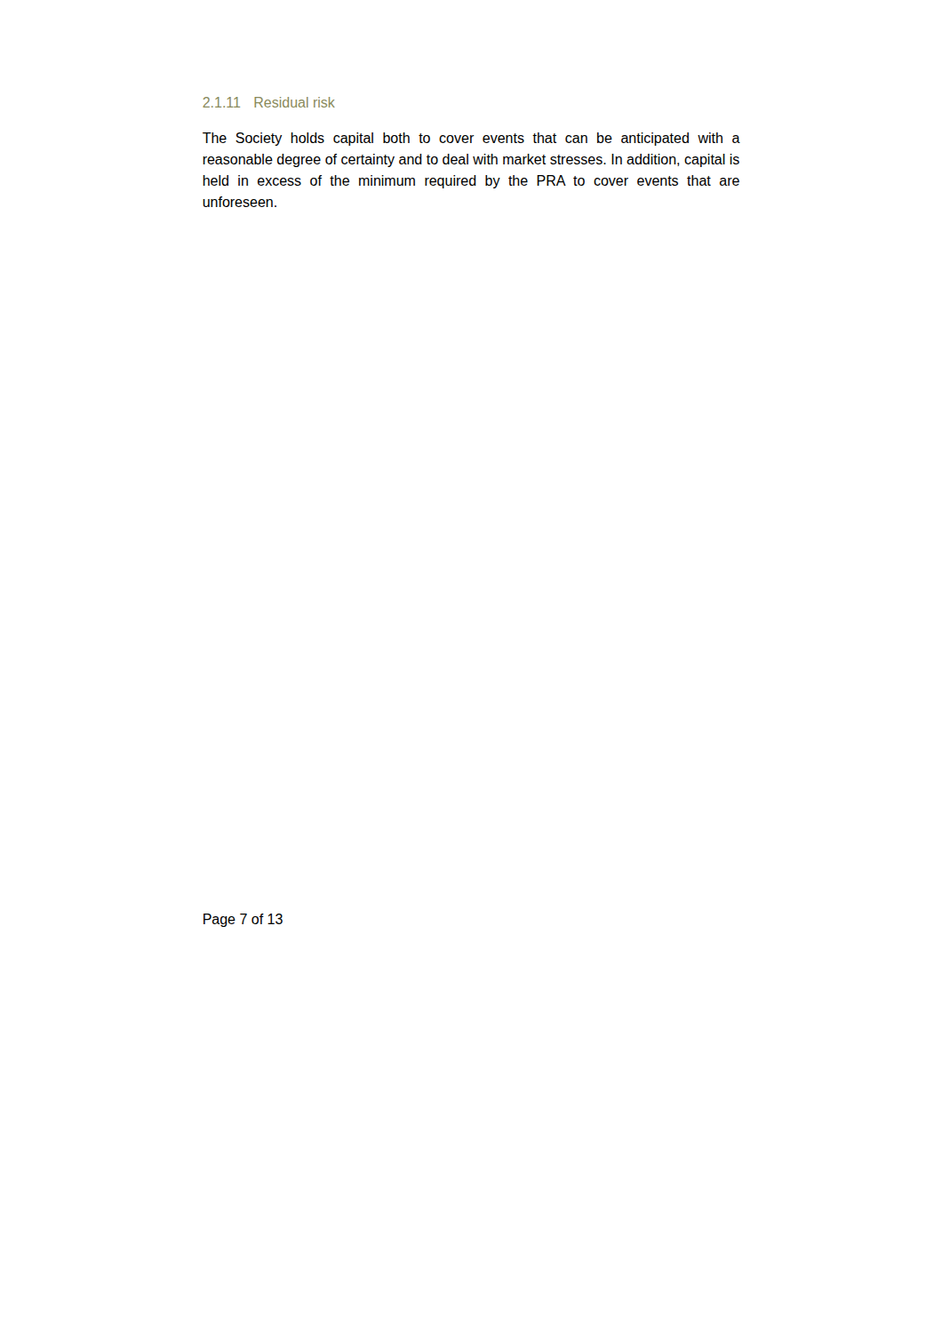2.1.11 Residual risk
The Society holds capital both to cover events that can be anticipated with a reasonable degree of certainty and to deal with market stresses. In addition, capital is held in excess of the minimum required by the PRA to cover events that are unforeseen.
Page 7 of 13